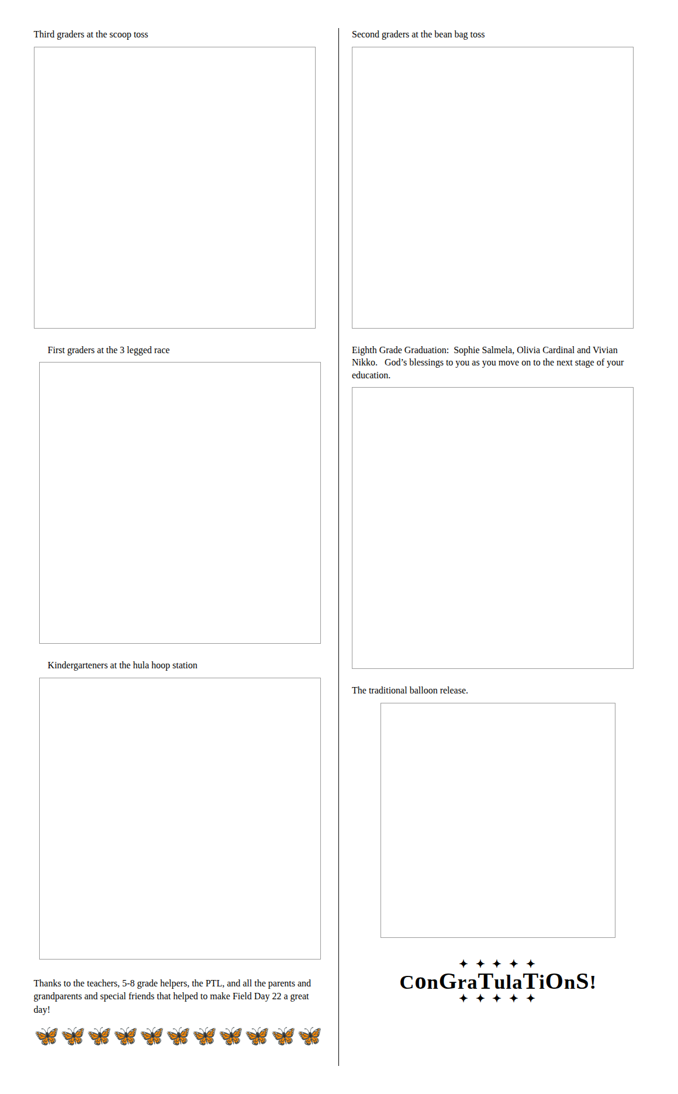Third graders at the scoop toss
First graders at the 3 legged race
Kindergarteners at the hula hoop station
Thanks to the teachers, 5-8 grade helpers, the PTL, and all the parents and grandparents and special friends that helped to make Field Day 22 a great day!
🦋🦋🦋🦋🦋🦋🦋🦋🦋🦋🦋
Second graders at the bean bag toss
Eighth Grade Graduation: Sophie Salmela, Olivia Cardinal and Vivian Nikko. God’s blessings to you as you move on to the next stage of your education.
The traditional balloon release.
✦ ✦ ✦ ✦ ✦ ConGraTulaTiOnS! ✦ ✦ ✦ ✦ ✦